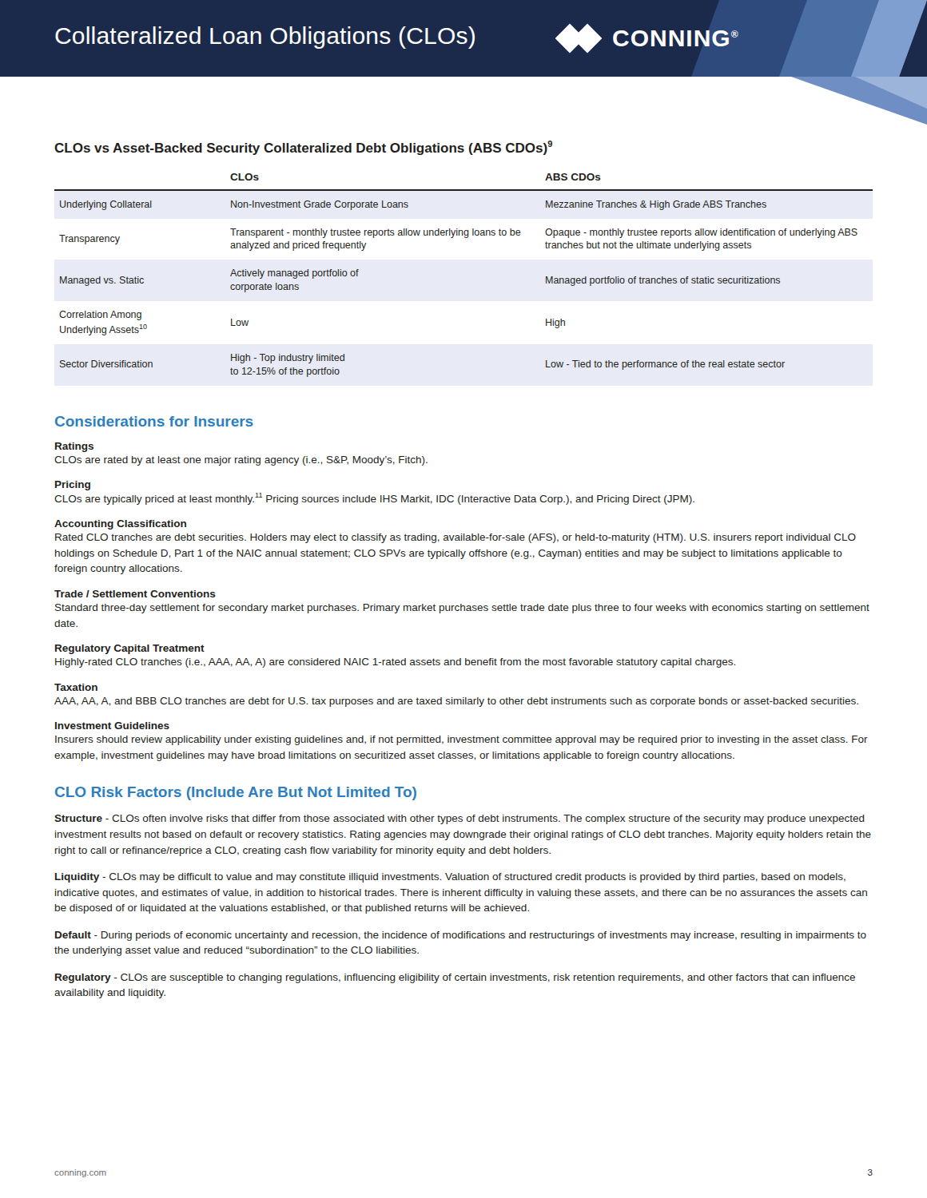Collateralized Loan Obligations (CLOs)
CONNING®
CLOs vs Asset-Backed Security Collateralized Debt Obligations (ABS CDOs)9
| | CLOs | ABS CDOs |
| --- | --- | --- |
| Underlying Collateral | Non-Investment Grade Corporate Loans | Mezzanine Tranches & High Grade ABS Tranches |
| Transparency | Transparent - monthly trustee reports allow underlying loans to be analyzed and priced frequently | Opaque - monthly trustee reports allow identification of underlying ABS tranches but not the ultimate underlying assets |
| Managed vs. Static | Actively managed portfolio of corporate loans | Managed portfolio of tranches of static securitizations |
| Correlation Among Underlying Assets 10 | Low | High |
| Sector Diversification | High - Top industry limited to 12-15% of the portfoio | Low - Tied to the performance of the real estate sector |
Considerations for Insurers
Ratings
CLOs are rated by at least one major rating agency (i.e., S&P, Moody’s, Fitch).
Pricing
CLOs are typically priced at least monthly.11 Pricing sources include IHS Markit, IDC (Interactive Data Corp.), and Pricing Direct (JPM).
Accounting Classification
Rated CLO tranches are debt securities. Holders may elect to classify as trading, available-for-sale (AFS), or held-to-maturity (HTM). U.S. insurers report individual CLO holdings on Schedule D, Part 1 of the NAIC annual statement; CLO SPVs are typically offshore (e.g., Cayman) entities and may be subject to limitations applicable to foreign country allocations.
Trade / Settlement Conventions
Standard three-day settlement for secondary market purchases. Primary market purchases settle trade date plus three to four weeks with economics starting on settlement date.
Regulatory Capital Treatment
Highly-rated CLO tranches (i.e., AAA, AA, A) are considered NAIC 1-rated assets and benefit from the most favorable statutory capital charges.
Taxation
AAA, AA, A, and BBB CLO tranches are debt for U.S. tax purposes and are taxed similarly to other debt instruments such as corporate bonds or asset-backed securities.
Investment Guidelines
Insurers should review applicability under existing guidelines and, if not permitted, investment committee approval may be required prior to investing in the asset class. For example, investment guidelines may have broad limitations on securitized asset classes, or limitations applicable to foreign country allocations.
CLO Risk Factors (Include Are But Not Limited To)
Structure - CLOs often involve risks that differ from those associated with other types of debt instruments. The complex structure of the security may produce unexpected investment results not based on default or recovery statistics. Rating agencies may downgrade their original ratings of CLO debt tranches. Majority equity holders retain the right to call or refinance/reprice a CLO, creating cash flow variability for minority equity and debt holders.
Liquidity - CLOs may be difficult to value and may constitute illiquid investments. Valuation of structured credit products is provided by third parties, based on models, indicative quotes, and estimates of value, in addition to historical trades. There is inherent difficulty in valuing these assets, and there can be no assurances the assets can be disposed of or liquidated at the valuations established, or that published returns will be achieved.
Default - During periods of economic uncertainty and recession, the incidence of modifications and restructurings of investments may increase, resulting in impairments to the underlying asset value and reduced “subordination” to the CLO liabilities.
Regulatory - CLOs are susceptible to changing regulations, influencing eligibility of certain investments, risk retention requirements, and other factors that can influence availability and liquidity.
conning.com
3